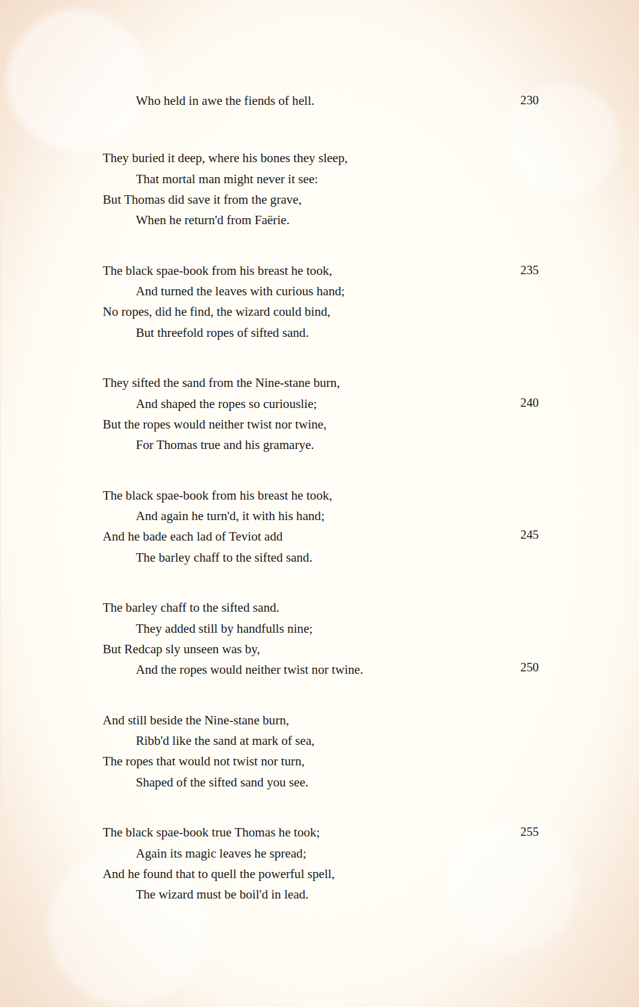Who held in awe the fiends of hell. 230
They buried it deep, where his bones they sleep,
That mortal man might never it see:
But Thomas did save it from the grave,
When he return'd from Faërie.
The black spae-book from his breast he took,235
And turned the leaves with curious hand;
No ropes, did he find, the wizard could bind,
But threefold ropes of sifted sand.
They sifted the sand from the Nine-stane burn,
And shaped the ropes so curiouslie;240
But the ropes would neither twist nor twine,
For Thomas true and his gramarye.
The black spae-book from his breast he took,
And again he turn'd, it with his hand;
And he bade each lad of Teviot add245
The barley chaff to the sifted sand.
The barley chaff to the sifted sand.
They added still by handfulls nine;
But Redcap sly unseen was by,
And the ropes would neither twist nor twine.250
And still beside the Nine-stane burn,
Ribb'd like the sand at mark of sea,
The ropes that would not twist nor turn,
Shaped of the sifted sand you see.
The black spae-book true Thomas he took;255
Again its magic leaves he spread;
And he found that to quell the powerful spell,
The wizard must be boil'd in lead.